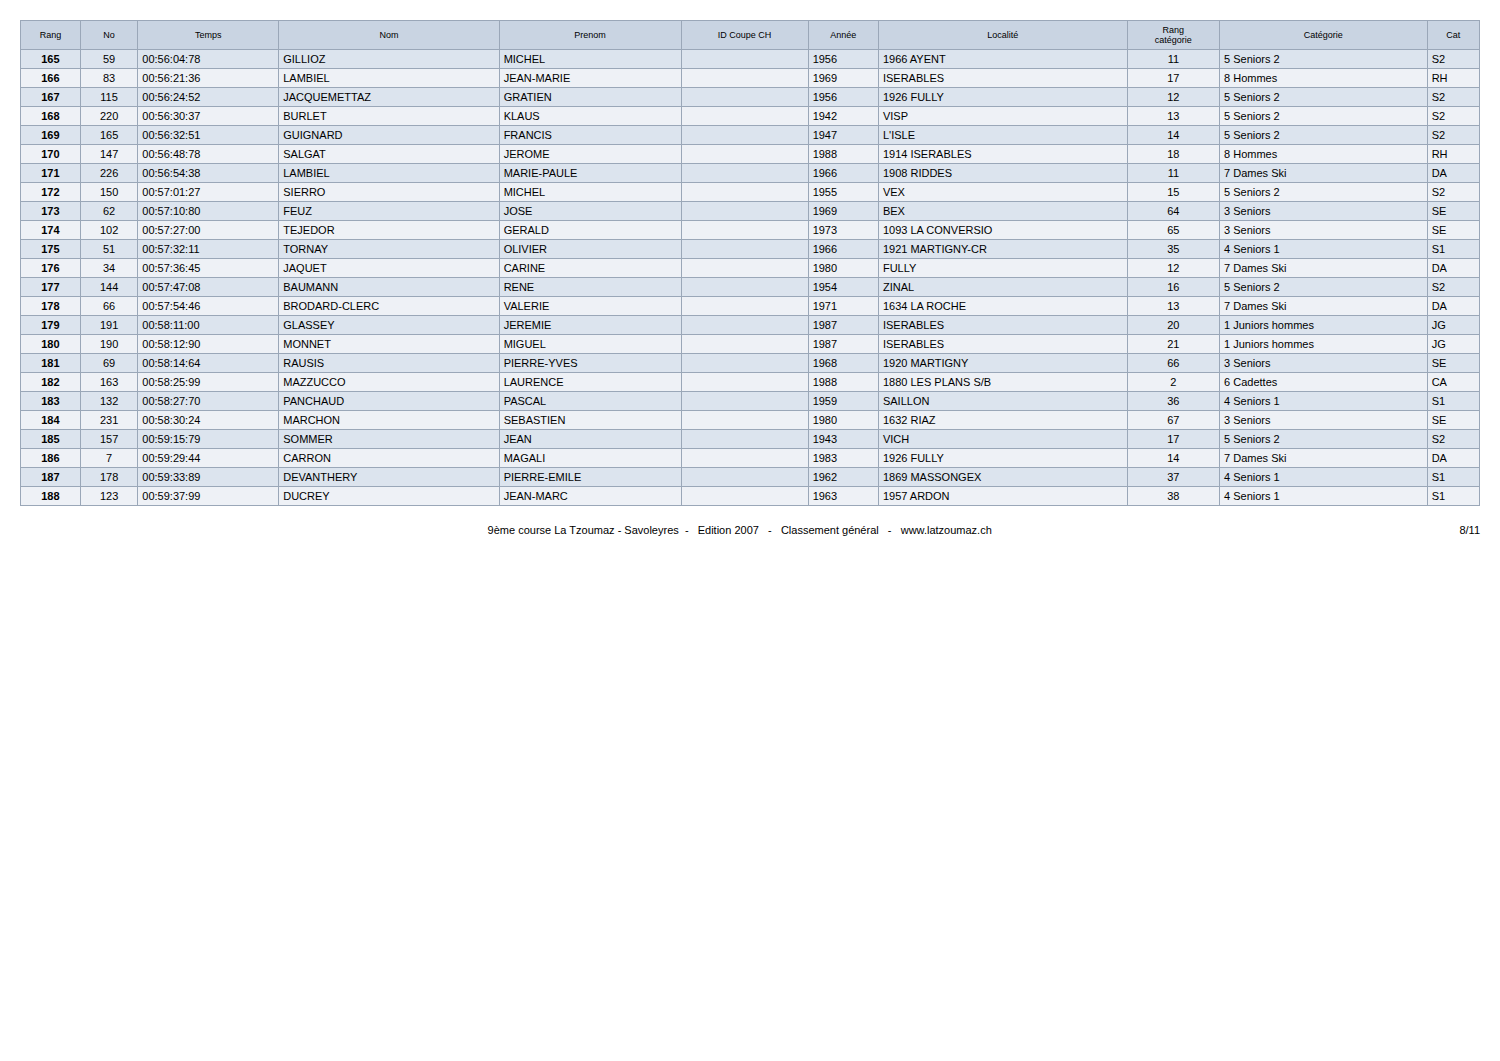| Rang | No | Temps | Nom | Prenom | ID Coupe CH | Année | Localité | Rang catégorie | Catégorie | Cat |
| --- | --- | --- | --- | --- | --- | --- | --- | --- | --- | --- |
| 165 | 59 | 00:56:04:78 | GILLIOZ | MICHEL | | 1956 | 1966 AYENT | 11 | 5 Seniors 2 | S2 |
| 166 | 83 | 00:56:21:36 | LAMBIEL | JEAN-MARIE | | 1969 | ISERABLES | 17 | 8 Hommes | RH |
| 167 | 115 | 00:56:24:52 | JACQUEMETTAZ | GRATIEN | | 1956 | 1926 FULLY | 12 | 5 Seniors 2 | S2 |
| 168 | 220 | 00:56:30:37 | BURLET | KLAUS | | 1942 | VISP | 13 | 5 Seniors 2 | S2 |
| 169 | 165 | 00:56:32:51 | GUIGNARD | FRANCIS | | 1947 | L'ISLE | 14 | 5 Seniors 2 | S2 |
| 170 | 147 | 00:56:48:78 | SALGAT | JEROME | | 1988 | 1914 ISERABLES | 18 | 8 Hommes | RH |
| 171 | 226 | 00:56:54:38 | LAMBIEL | MARIE-PAULE | | 1966 | 1908 RIDDES | 11 | 7 Dames Ski | DA |
| 172 | 150 | 00:57:01:27 | SIERRO | MICHEL | | 1955 | VEX | 15 | 5 Seniors 2 | S2 |
| 173 | 62 | 00:57:10:80 | FEUZ | JOSE | | 1969 | BEX | 64 | 3 Seniors | SE |
| 174 | 102 | 00:57:27:00 | TEJEDOR | GERALD | | 1973 | 1093 LA CONVERSIO | 65 | 3 Seniors | SE |
| 175 | 51 | 00:57:32:11 | TORNAY | OLIVIER | | 1966 | 1921 MARTIGNY-CR | 35 | 4 Seniors 1 | S1 |
| 176 | 34 | 00:57:36:45 | JAQUET | CARINE | | 1980 | FULLY | 12 | 7 Dames Ski | DA |
| 177 | 144 | 00:57:47:08 | BAUMANN | RENE | | 1954 | ZINAL | 16 | 5 Seniors 2 | S2 |
| 178 | 66 | 00:57:54:46 | BRODARD-CLERC | VALERIE | | 1971 | 1634 LA ROCHE | 13 | 7 Dames Ski | DA |
| 179 | 191 | 00:58:11:00 | GLASSEY | JEREMIE | | 1987 | ISERABLES | 20 | 1 Juniors hommes | JG |
| 180 | 190 | 00:58:12:90 | MONNET | MIGUEL | | 1987 | ISERABLES | 21 | 1 Juniors hommes | JG |
| 181 | 69 | 00:58:14:64 | RAUSIS | PIERRE-YVES | | 1968 | 1920 MARTIGNY | 66 | 3 Seniors | SE |
| 182 | 163 | 00:58:25:99 | MAZZUCCO | LAURENCE | | 1988 | 1880 LES PLANS S/B | 2 | 6 Cadettes | CA |
| 183 | 132 | 00:58:27:70 | PANCHAUD | PASCAL | | 1959 | SAILLON | 36 | 4 Seniors 1 | S1 |
| 184 | 231 | 00:58:30:24 | MARCHON | SEBASTIEN | | 1980 | 1632 RIAZ | 67 | 3 Seniors | SE |
| 185 | 157 | 00:59:15:79 | SOMMER | JEAN | | 1943 | VICH | 17 | 5 Seniors 2 | S2 |
| 186 | 7 | 00:59:29:44 | CARRON | MAGALI | | 1983 | 1926 FULLY | 14 | 7 Dames Ski | DA |
| 187 | 178 | 00:59:33:89 | DEVANTHERY | PIERRE-EMILE | | 1962 | 1869 MASSONGEX | 37 | 4 Seniors 1 | S1 |
| 188 | 123 | 00:59:37:99 | DUCREY | JEAN-MARC | | 1963 | 1957 ARDON | 38 | 4 Seniors 1 | S1 |
9ème course La Tzoumaz - Savoleyres - Edition 2007 - Classement général - www.latzoumaz.ch
8/11